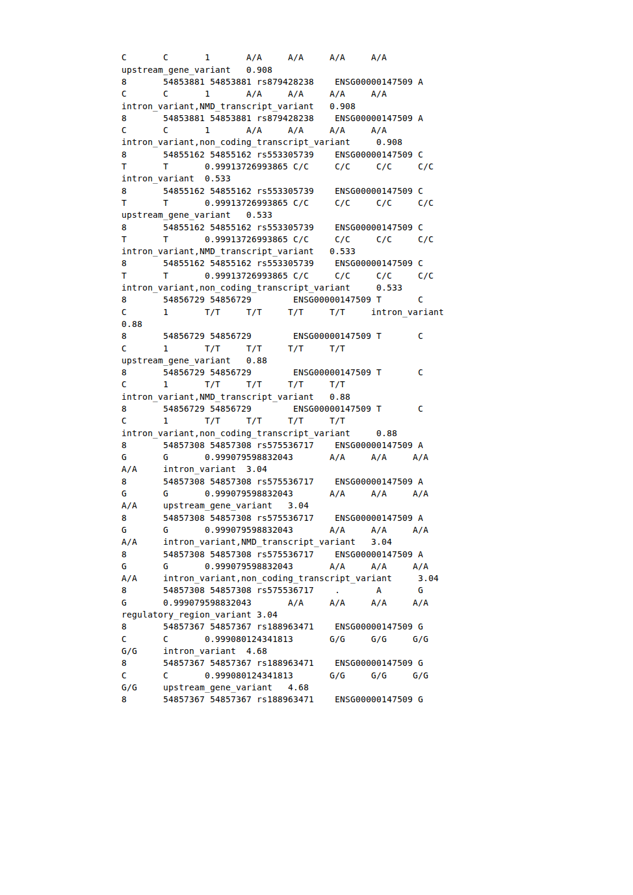C       C       1       A/A     A/A     A/A     A/A
upstream_gene_variant   0.908
8       54853881 54853881 rs879428238    ENSG00000147509 A
C       C       1       A/A     A/A     A/A     A/A
intron_variant,NMD_transcript_variant   0.908
8       54853881 54853881 rs879428238    ENSG00000147509 A
C       C       1       A/A     A/A     A/A     A/A
intron_variant,non_coding_transcript_variant     0.908
8       54855162 54855162 rs553305739    ENSG00000147509 C
T       T       0.99913726993865 C/C     C/C     C/C     C/C
intron_variant  0.533
8       54855162 54855162 rs553305739    ENSG00000147509 C
T       T       0.99913726993865 C/C     C/C     C/C     C/C
upstream_gene_variant   0.533
8       54855162 54855162 rs553305739    ENSG00000147509 C
T       T       0.99913726993865 C/C     C/C     C/C     C/C
intron_variant,NMD_transcript_variant   0.533
8       54855162 54855162 rs553305739    ENSG00000147509 C
T       T       0.99913726993865 C/C     C/C     C/C     C/C
intron_variant,non_coding_transcript_variant     0.533
8       54856729 54856729        ENSG00000147509 T       C
C       1       T/T     T/T     T/T     T/T     intron_variant
0.88
8       54856729 54856729        ENSG00000147509 T       C
C       1       T/T     T/T     T/T     T/T
upstream_gene_variant   0.88
8       54856729 54856729        ENSG00000147509 T       C
C       1       T/T     T/T     T/T     T/T
intron_variant,NMD_transcript_variant   0.88
8       54856729 54856729        ENSG00000147509 T       C
C       1       T/T     T/T     T/T     T/T
intron_variant,non_coding_transcript_variant     0.88
8       54857308 54857308 rs575536717    ENSG00000147509 A
G       G       0.999079598832043       A/A     A/A     A/A
A/A     intron_variant  3.04
8       54857308 54857308 rs575536717    ENSG00000147509 A
G       G       0.999079598832043       A/A     A/A     A/A
A/A     upstream_gene_variant   3.04
8       54857308 54857308 rs575536717    ENSG00000147509 A
G       G       0.999079598832043       A/A     A/A     A/A
A/A     intron_variant,NMD_transcript_variant   3.04
8       54857308 54857308 rs575536717    ENSG00000147509 A
G       G       0.999079598832043       A/A     A/A     A/A
A/A     intron_variant,non_coding_transcript_variant     3.04
8       54857308 54857308 rs575536717    .       A       G
G       0.999079598832043       A/A     A/A     A/A     A/A
regulatory_region_variant 3.04
8       54857367 54857367 rs188963471    ENSG00000147509 G
C       C       0.999080124341813       G/G     G/G     G/G
G/G     intron_variant  4.68
8       54857367 54857367 rs188963471    ENSG00000147509 G
C       C       0.999080124341813       G/G     G/G     G/G
G/G     upstream_gene_variant   4.68
8       54857367 54857367 rs188963471    ENSG00000147509 G